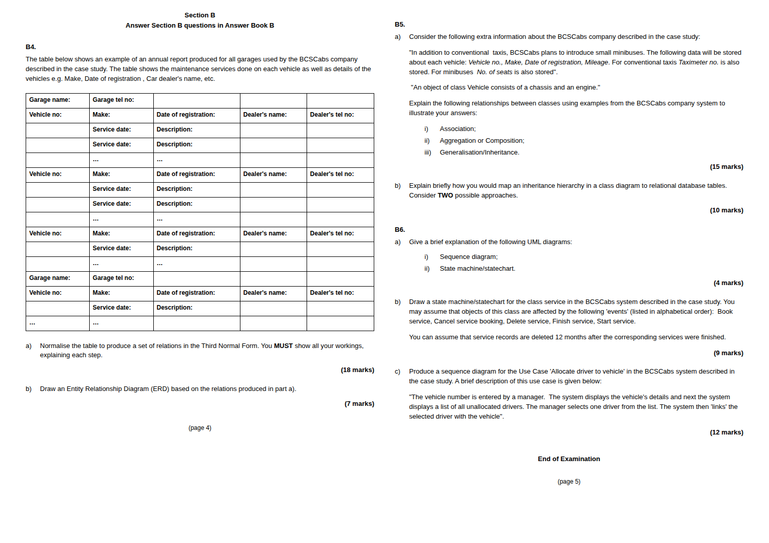Section B
Answer Section B questions in Answer Book B
B4.
The table below shows an example of an annual report produced for all garages used by the BCSCabs company described in the case study. The table shows the maintenance services done on each vehicle as well as details of the vehicles e.g. Make, Date of registration , Car dealer's name, etc.
| Garage name: | Garage tel no: | | | |
| Vehicle no: | Make: | Date of registration: | Dealer's name: | Dealer's tel no: |
| | Service date: | Description: | | |
| | Service date: | Description: | | |
| | … | … | | |
| Vehicle no: | Make: | Date of registration: | Dealer's name: | Dealer's tel no: |
| | Service date: | Description: | | |
| | Service date: | Description: | | |
| | … | … | | |
| Vehicle no: | Make: | Date of registration: | Dealer's name: | Dealer's tel no: |
| | Service date: | Description: | | |
| | … | … | | |
| Garage name: | Garage tel no: | | | |
| Vehicle no: | Make: | Date of registration: | Dealer's name: | Dealer's tel no: |
| | Service date: | Description: | | |
| … | … | | | |
a) Normalise the table to produce a set of relations in the Third Normal Form. You MUST show all your workings, explaining each step.
(18 marks)
b) Draw an Entity Relationship Diagram (ERD) based on the relations produced in part a).
(7 marks)
(page 4)
B5.
a) Consider the following extra information about the BCSCabs company described in the case study:
"In addition to conventional taxis, BCSCabs plans to introduce small minibuses. The following data will be stored about each vehicle: Vehicle no., Make, Date of registration, Mileage. For conventional taxis Taximeter no. is also stored. For minibuses No. of seats is also stored".
"An object of class Vehicle consists of a chassis and an engine."
Explain the following relationships between classes using examples from the BCSCabs company system to illustrate your answers:
i) Association;
ii) Aggregation or Composition;
iii) Generalisation/Inheritance.
(15 marks)
b) Explain briefly how you would map an inheritance hierarchy in a class diagram to relational database tables. Consider TWO possible approaches.
(10 marks)
B6.
a) Give a brief explanation of the following UML diagrams:
i) Sequence diagram;
ii) State machine/statechart.
(4 marks)
b) Draw a state machine/statechart for the class service in the BCSCabs system described in the case study. You may assume that objects of this class are affected by the following 'events' (listed in alphabetical order): Book service, Cancel service booking, Delete service, Finish service, Start service.
You can assume that service records are deleted 12 months after the corresponding services were finished.
(9 marks)
c) Produce a sequence diagram for the Use Case 'Allocate driver to vehicle' in the BCSCabs system described in the case study. A brief description of this use case is given below:
"The vehicle number is entered by a manager. The system displays the vehicle's details and next the system displays a list of all unallocated drivers. The manager selects one driver from the list. The system then 'links' the selected driver with the vehicle".
(12 marks)
End of Examination
(page 5)